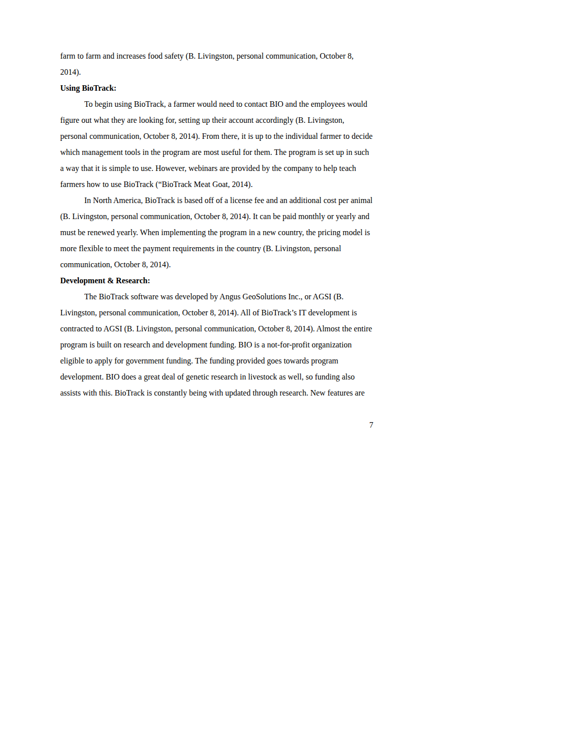farm to farm and increases food safety (B. Livingston, personal communication, October 8, 2014).
Using BioTrack:
To begin using BioTrack, a farmer would need to contact BIO and the employees would figure out what they are looking for, setting up their account accordingly (B. Livingston, personal communication, October 8, 2014). From there, it is up to the individual farmer to decide which management tools in the program are most useful for them. The program is set up in such a way that it is simple to use. However, webinars are provided by the company to help teach farmers how to use BioTrack (“BioTrack Meat Goat, 2014).
In North America, BioTrack is based off of a license fee and an additional cost per animal (B. Livingston, personal communication, October 8, 2014). It can be paid monthly or yearly and must be renewed yearly. When implementing the program in a new country, the pricing model is more flexible to meet the payment requirements in the country (B. Livingston, personal communication, October 8, 2014).
Development & Research:
The BioTrack software was developed by Angus GeoSolutions Inc., or AGSI (B. Livingston, personal communication, October 8, 2014). All of BioTrack’s IT development is contracted to AGSI (B. Livingston, personal communication, October 8, 2014). Almost the entire program is built on research and development funding. BIO is a not-for-profit organization eligible to apply for government funding. The funding provided goes towards program development. BIO does a great deal of genetic research in livestock as well, so funding also assists with this. BioTrack is constantly being with updated through research. New features are
7